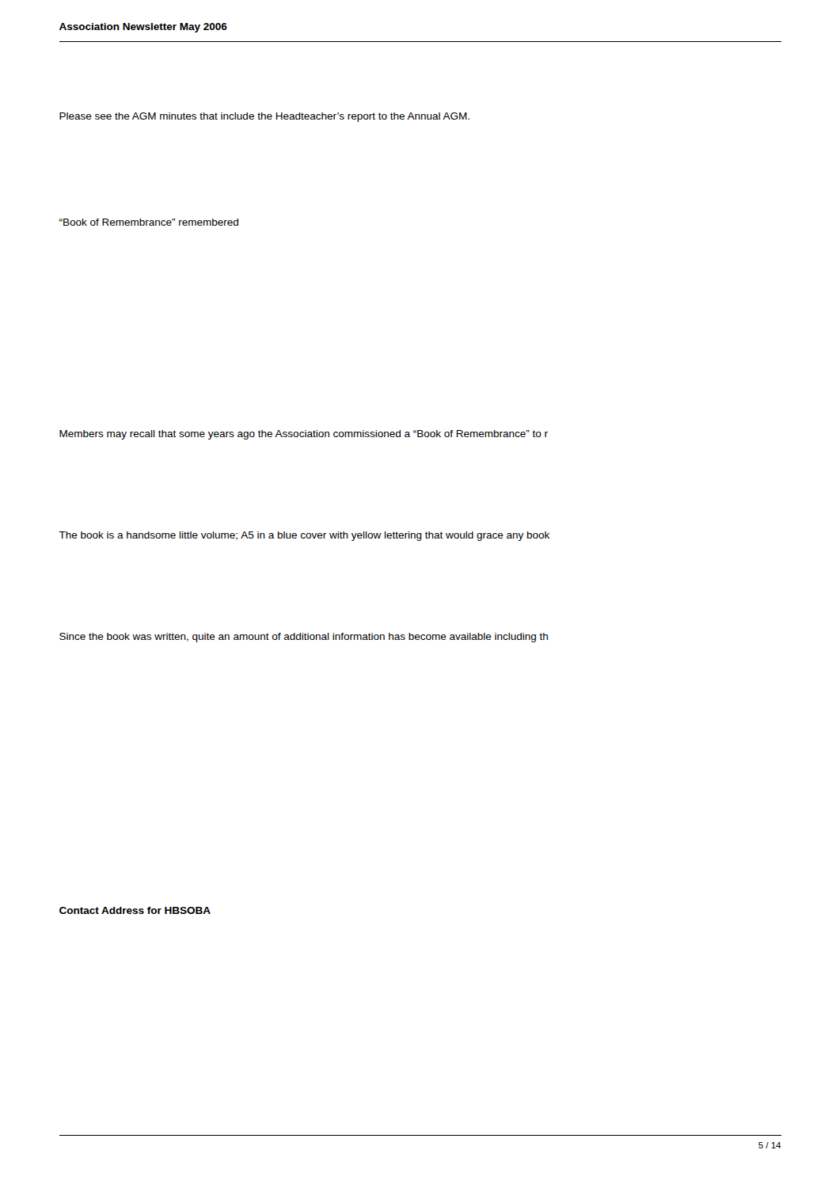Association Newsletter May 2006
Please see the AGM minutes that include the Headteacher’s report to the Annual AGM.
“Book of Remembrance” remembered
Members may recall that some years ago the Association commissioned a “Book of Remembrance” to r
The book is a handsome little volume; A5 in a blue cover with yellow lettering that would grace any book
Since the book was written, quite an amount of additional information has become available including th
Contact Address for HBSOBA
5 / 14